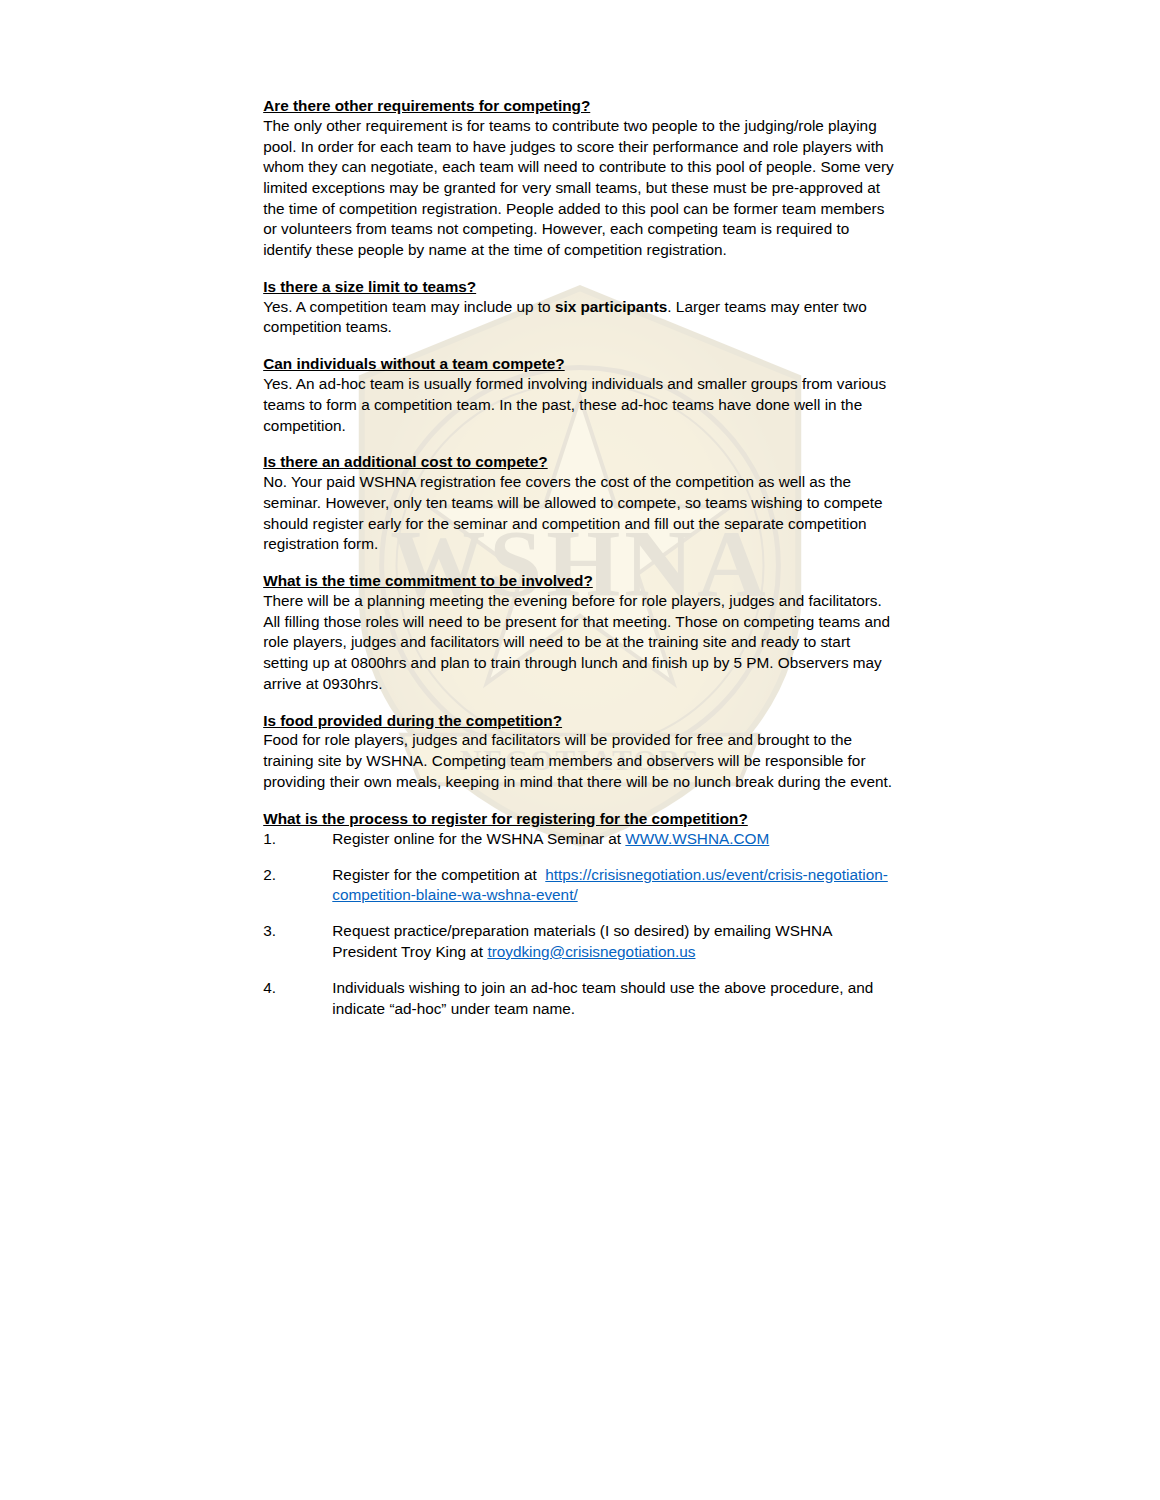WSHNA NEGOTIATORS
Are there other requirements for competing?
The only other requirement is for teams to contribute two people to the judging/role playing pool. In order for each team to have judges to score their performance and role players with whom they can negotiate, each team will need to contribute to this pool of people. Some very limited exceptions may be granted for very small teams, but these must be pre-approved at the time of competition registration. People added to this pool can be former team members or volunteers from teams not competing. However, each competing team is required to identify these people by name at the time of competition registration.
Is there a size limit to teams?
Yes. A competition team may include up to six participants. Larger teams may enter two competition teams.
Can individuals without a team compete?
Yes. An ad-hoc team is usually formed involving individuals and smaller groups from various teams to form a competition team. In the past, these ad-hoc teams have done well in the competition.
Is there an additional cost to compete?
No. Your paid WSHNA registration fee covers the cost of the competition as well as the seminar. However, only ten teams will be allowed to compete, so teams wishing to compete should register early for the seminar and competition and fill out the separate competition registration form.
What is the time commitment to be involved?
There will be a planning meeting the evening before for role players, judges and facilitators. All filling those roles will need to be present for that meeting. Those on competing teams and role players, judges and facilitators will need to be at the training site and ready to start setting up at 0800hrs and plan to train through lunch and finish up by 5 PM. Observers may arrive at 0930hrs.
Is food provided during the competition?
Food for role players, judges and facilitators will be provided for free and brought to the training site by WSHNA. Competing team members and observers will be responsible for providing their own meals, keeping in mind that there will be no lunch break during the event.
What is the process to register for registering for the competition?
Register online for the WSHNA Seminar at WWW.WSHNA.COM
Register for the competition at https://crisisnegotiation.us/event/crisis-negotiation-competition-blaine-wa-wshna-event/
Request practice/preparation materials (I so desired) by emailing WSHNA President Troy King at troydking@crisisnegotiation.us
Individuals wishing to join an ad-hoc team should use the above procedure, and indicate “ad-hoc” under team name.